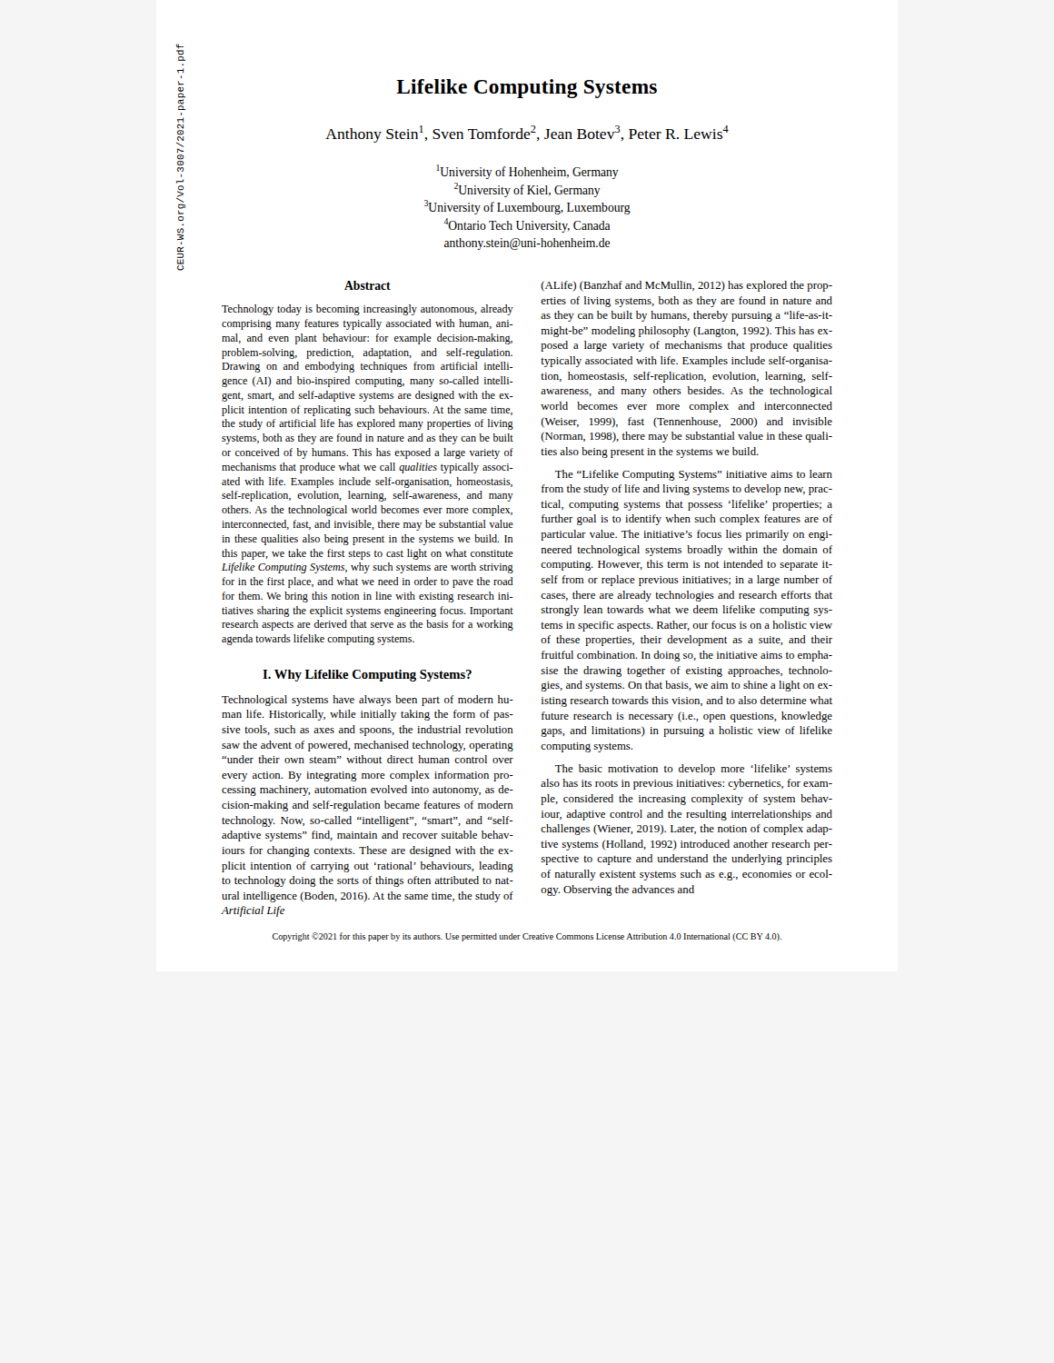CEUR-WS.org/Vol-3007/2021-paper-1.pdf
Lifelike Computing Systems
Anthony Stein1, Sven Tomforde2, Jean Botev3, Peter R. Lewis4
1University of Hohenheim, Germany
2University of Kiel, Germany
3University of Luxembourg, Luxembourg
4Ontario Tech University, Canada
anthony.stein@uni-hohenheim.de
Abstract
Technology today is becoming increasingly autonomous, already comprising many features typically associated with human, animal, and even plant behaviour: for example decision-making, problem-solving, prediction, adaptation, and self-regulation. Drawing on and embodying techniques from artificial intelligence (AI) and bio-inspired computing, many so-called intelligent, smart, and self-adaptive systems are designed with the explicit intention of replicating such behaviours. At the same time, the study of artificial life has explored many properties of living systems, both as they are found in nature and as they can be built or conceived of by humans. This has exposed a large variety of mechanisms that produce what we call qualities typically associated with life. Examples include self-organisation, homeostasis, self-replication, evolution, learning, self-awareness, and many others. As the technological world becomes ever more complex, interconnected, fast, and invisible, there may be substantial value in these qualities also being present in the systems we build. In this paper, we take the first steps to cast light on what constitute Lifelike Computing Systems, why such systems are worth striving for in the first place, and what we need in order to pave the road for them. We bring this notion in line with existing research initiatives sharing the explicit systems engineering focus. Important research aspects are derived that serve as the basis for a working agenda towards lifelike computing systems.
I. Why Lifelike Computing Systems?
Technological systems have always been part of modern human life. Historically, while initially taking the form of passive tools, such as axes and spoons, the industrial revolution saw the advent of powered, mechanised technology, operating “under their own steam” without direct human control over every action. By integrating more complex information processing machinery, automation evolved into autonomy, as decision-making and self-regulation became features of modern technology. Now, so-called “intelligent”, “smart”, and “self-adaptive systems” find, maintain and recover suitable behaviours for changing contexts. These are designed with the explicit intention of carrying out ‘rational’ behaviours, leading to technology doing the sorts of things often attributed to natural intelligence (Boden, 2016). At the same time, the study of Artificial Life
(ALife) (Banzhaf and McMullin, 2012) has explored the properties of living systems, both as they are found in nature and as they can be built by humans, thereby pursuing a “life-as-it-might-be” modeling philosophy (Langton, 1992). This has exposed a large variety of mechanisms that produce qualities typically associated with life. Examples include self-organisation, homeostasis, self-replication, evolution, learning, self-awareness, and many others besides. As the technological world becomes ever more complex and interconnected (Weiser, 1999), fast (Tennenhouse, 2000) and invisible (Norman, 1998), there may be substantial value in these qualities also being present in the systems we build.
The “Lifelike Computing Systems” initiative aims to learn from the study of life and living systems to develop new, practical, computing systems that possess ‘lifelike’ properties; a further goal is to identify when such complex features are of particular value. The initiative’s focus lies primarily on engineered technological systems broadly within the domain of computing. However, this term is not intended to separate itself from or replace previous initiatives; in a large number of cases, there are already technologies and research efforts that strongly lean towards what we deem lifelike computing systems in specific aspects. Rather, our focus is on a holistic view of these properties, their development as a suite, and their fruitful combination. In doing so, the initiative aims to emphasise the drawing together of existing approaches, technologies, and systems. On that basis, we aim to shine a light on existing research towards this vision, and to also determine what future research is necessary (i.e., open questions, knowledge gaps, and limitations) in pursuing a holistic view of lifelike computing systems.
The basic motivation to develop more ‘lifelike’ systems also has its roots in previous initiatives: cybernetics, for example, considered the increasing complexity of system behaviour, adaptive control and the resulting interrelationships and challenges (Wiener, 2019). Later, the notion of complex adaptive systems (Holland, 1992) introduced another research perspective to capture and understand the underlying principles of naturally existent systems such as e.g., economies or ecology. Observing the advances and
Copyright ©2021 for this paper by its authors. Use permitted under Creative Commons License Attribution 4.0 International (CC BY 4.0).